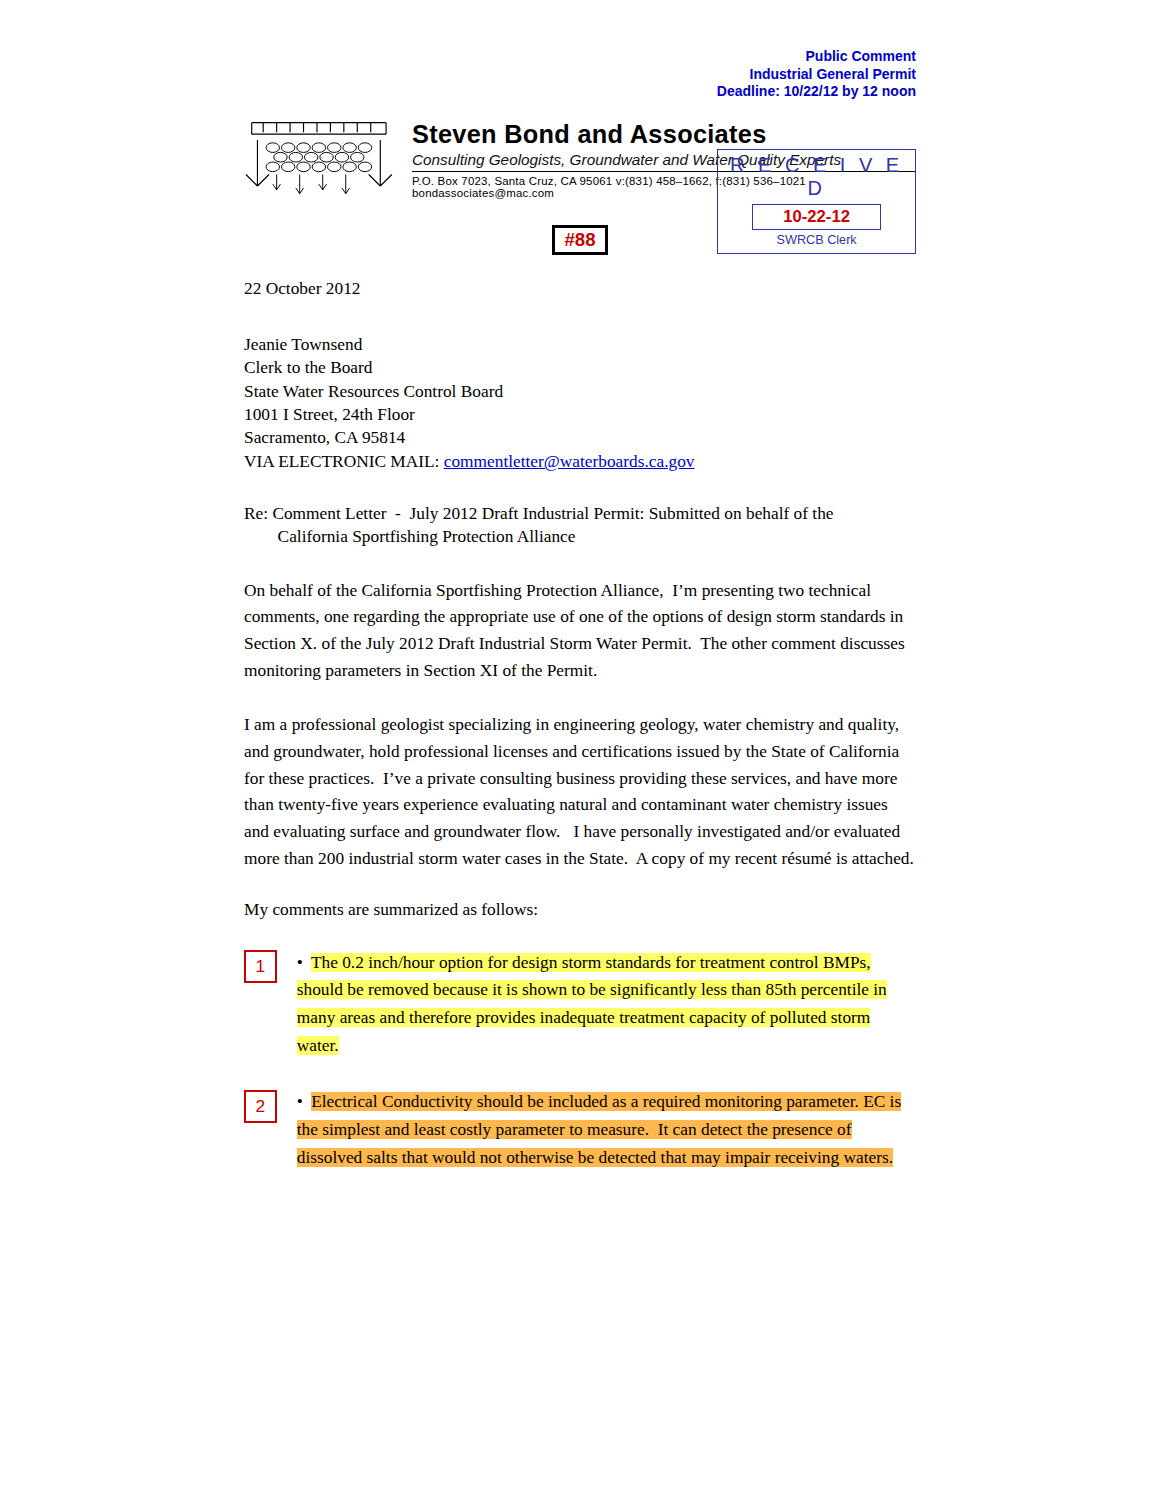Public Comment
Industrial General Permit
Deadline: 10/22/12 by 12 noon
Steven Bond and Associates
Consulting Geologists, Groundwater and Water Quality Experts
P.O. Box 7023, Santa Cruz, CA 95061 v:(831) 458–1662, f:(831) 536–1021 bondassociates@mac.com
#88
R E C E I V E D
10-22-12
SWRCB Clerk
22 October 2012
Jeanie Townsend
Clerk to the Board
State Water Resources Control Board
1001 I Street, 24th Floor
Sacramento, CA 95814
VIA ELECTRONIC MAIL: commentletter@waterboards.ca.gov
Re: Comment Letter - July 2012 Draft Industrial Permit: Submitted on behalf of the California Sportfishing Protection Alliance
On behalf of the California Sportfishing Protection Alliance, I’m presenting two technical comments, one regarding the appropriate use of one of the options of design storm standards in Section X. of the July 2012 Draft Industrial Storm Water Permit. The other comment discusses monitoring parameters in Section XI of the Permit.
I am a professional geologist specializing in engineering geology, water chemistry and quality, and groundwater, hold professional licenses and certifications issued by the State of California for these practices. I’ve a private consulting business providing these services, and have more than twenty-five years experience evaluating natural and contaminant water chemistry issues and evaluating surface and groundwater flow. I have personally investigated and/or evaluated more than 200 industrial storm water cases in the State. A copy of my recent résumé is attached.
My comments are summarized as follows:
1
• The 0.2 inch/hour option for design storm standards for treatment control BMPs, should be removed because it is shown to be significantly less than 85th percentile in many areas and therefore provides inadequate treatment capacity of polluted storm water.
2
• Electrical Conductivity should be included as a required monitoring parameter. EC is the simplest and least costly parameter to measure. It can detect the presence of dissolved salts that would not otherwise be detected that may impair receiving waters.